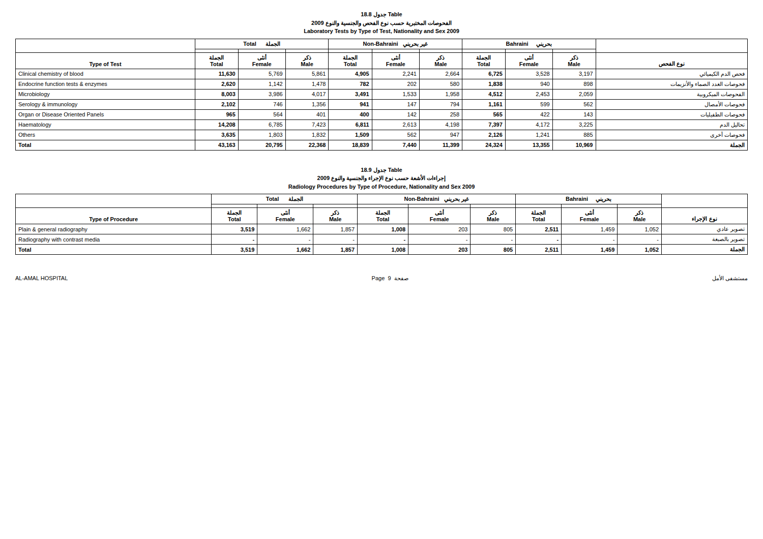جدول 18.8 Table
الفحوصات المختبرية حسب نوع الفحص والجنسية والنوع 2009
Laboratory Tests by Type of Test, Nationality and Sex 2009
| | Total الجملة | Non-Bahraini غير بحريني | Bahraini بحريني | |
| --- | --- | --- | --- | --- |
| Type of Test | الجملة Total | أنثى Female | ذكر Male | الجملة Total | أنثى Female | ذكر Male | الجملة Total | أنثى Female | ذكر Male | نوع الفحص |
| Clinical chemistry of blood | 11,630 | 5,769 | 5,861 | 4,905 | 2,241 | 2,664 | 6,725 | 3,528 | 3,197 | فحص الدم الكيميائي |
| Endocrine function tests & enzymes | 2,620 | 1,142 | 1,478 | 782 | 202 | 580 | 1,838 | 940 | 898 | فحوصات الغدد الصماء والأنزيمات |
| Microbiology | 8,003 | 3,986 | 4,017 | 3,491 | 1,533 | 1,958 | 4,512 | 2,453 | 2,059 | الفحوصات الميكروبية |
| Serology & immunology | 2,102 | 746 | 1,356 | 941 | 147 | 794 | 1,161 | 599 | 562 | فحوصات الأمصال |
| Organ or Disease Oriented Panels | 965 | 564 | 401 | 400 | 142 | 258 | 565 | 422 | 143 | فحوصات الطفيليات |
| Haematology | 14,208 | 6,785 | 7,423 | 6,811 | 2,613 | 4,198 | 7,397 | 4,172 | 3,225 | تحاليل الدم |
| Others | 3,635 | 1,803 | 1,832 | 1,509 | 562 | 947 | 2,126 | 1,241 | 885 | فحوصات أخرى |
| Total | 43,163 | 20,795 | 22,368 | 18,839 | 7,440 | 11,399 | 24,324 | 13,355 | 10,969 | الجملة |
جدول 18.9 Table
إجراءات الأشعة حسب نوع الإجراء والجنسية والنوع 2009
Radiology Procedures by Type of Procedure, Nationality and Sex 2009
| | Total الجملة | Non-Bahraini غير بحريني | Bahraini بحريني | |
| --- | --- | --- | --- | --- |
| Type of Procedure | الجملة Total | أنثى Female | ذكر Male | الجملة Total | أنثى Female | ذكر Male | الجملة Total | أنثى Female | ذكر Male | نوع الإجراء |
| Plain & general radiography | 3,519 | 1,662 | 1,857 | 1,008 | 203 | 805 | 2,511 | 1,459 | 1,052 | تصوير عادي |
| Radiography with contrast media | - | - | - | - | - | - | - | - | - | تصوير بالصبغة |
| Total | 3,519 | 1,662 | 1,857 | 1,008 | 203 | 805 | 2,511 | 1,459 | 1,052 | الجملة |
AL-AMAL HOSPITAL
Page 9 صفحة
مستشفى الأمل